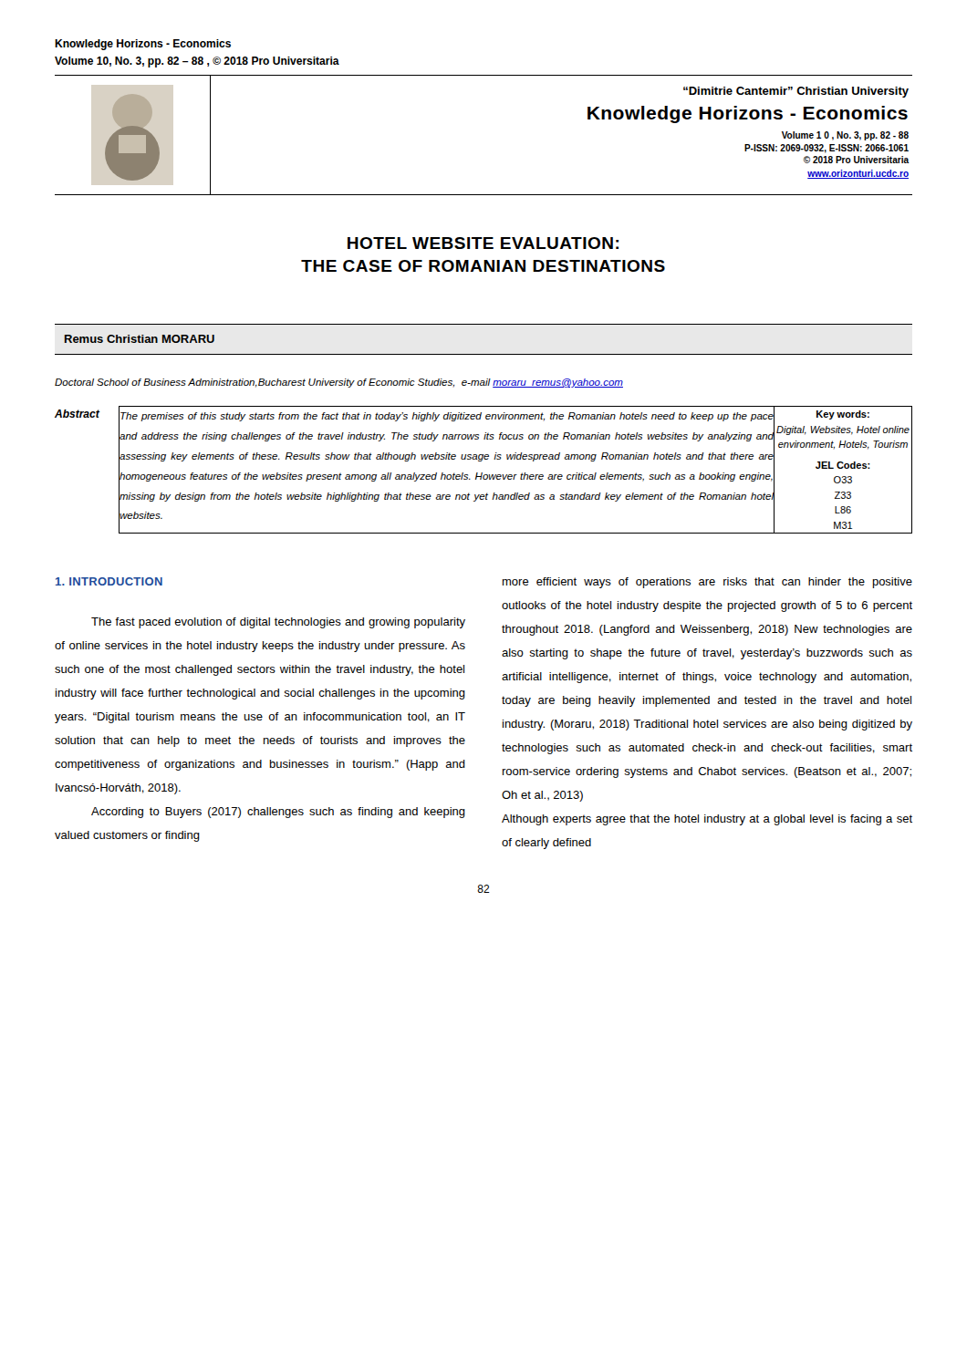Knowledge Horizons - Economics
Volume 10, No. 3, pp. 82 – 88 , © 2018 Pro Universitaria
“Dimitrie Cantemir” Christian University
Knowledge Horizons - Economics
Volume 1 0 , No. 3, pp. 82 - 88
P-ISSN: 2069-0932, E-ISSN: 2066-1061
© 2018 Pro Universitaria
www.orizonturi.ucdc.ro
HOTEL WEBSITE EVALUATION:
THE CASE OF ROMANIAN DESTINATIONS
Remus Christian MORARU
Doctoral School of Business Administration,Bucharest University of Economic Studies, e-mail moraru_remus@yahoo.com
| Abstract | The premises of this study starts from the fact that in today’s highly digitized environment, the Romanian hotels need to keep up the pace and address the rising challenges of the travel industry. The study narrows its focus on the Romanian hotels websites by analyzing and assessing key elements of these. Results show that although website usage is widespread among Romanian hotels and that there are homogeneous features of the websites present among all analyzed hotels. However there are critical elements, such as a booking engine, missing by design from the hotels website highlighting that these are not yet handled as a standard key element of the Romanian hotel websites. | Key words: Digital, Websites, Hotel online environment, Hotels, Tourism JEL Codes: O33 Z33 L86 M31 |
1. INTRODUCTION
The fast paced evolution of digital technologies and growing popularity of online services in the hotel industry keeps the industry under pressure. As such one of the most challenged sectors within the travel industry, the hotel industry will face further technological and social challenges in the upcoming years. “Digital tourism means the use of an infocommunication tool, an IT solution that can help to meet the needs of tourists and improves the competitiveness of organizations and businesses in tourism.” (Happ and Ivancsó-Horváth, 2018).
According to Buyers (2017) challenges such as finding and keeping valued customers or finding
more efficient ways of operations are risks that can hinder the positive outlooks of the hotel industry despite the projected growth of 5 to 6 percent throughout 2018. (Langford and Weissenberg, 2018) New technologies are also starting to shape the future of travel, yesterday’s buzzwords such as artificial intelligence, internet of things, voice technology and automation, today are being heavily implemented and tested in the travel and hotel industry. (Moraru, 2018) Traditional hotel services are also being digitized by technologies such as automated check-in and check-out facilities, smart room-service ordering systems and Chabot services. (Beatson et al., 2007; Oh et al., 2013)
Although experts agree that the hotel industry at a global level is facing a set of clearly defined
82